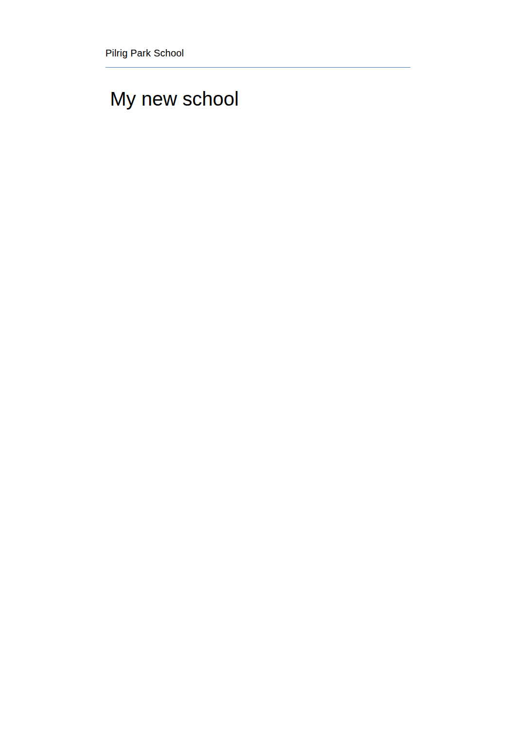Pilrig Park School
My new school